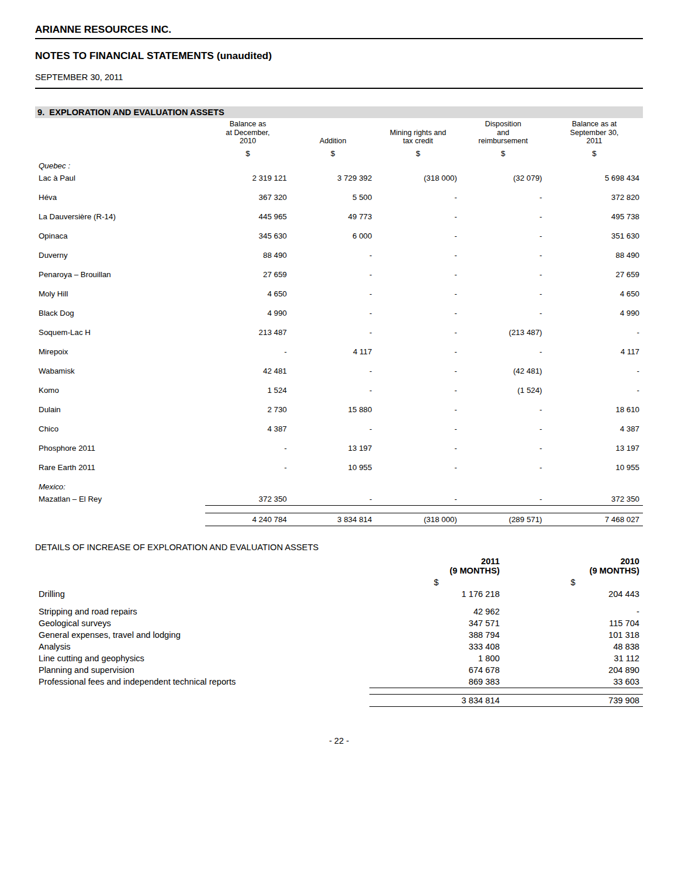ARIANNE RESOURCES INC.
NOTES TO FINANCIAL STATEMENTS (unaudited)
SEPTEMBER 30, 2011
9. EXPLORATION AND EVALUATION ASSETS
| | Balance as at December, 2010 | Addition | Mining rights and tax credit | Disposition and reimbursement | Balance as at September 30, 2011 |
| | $ | $ | $ | $ | $ |
| Quebec : | | | | | |
| Lac à Paul | 2 319 121 | 3 729 392 | (318 000) | (32 079) | 5 698 434 |
| Héva | 367 320 | 5 500 | - | - | 372 820 |
| La Dauversière (R-14) | 445 965 | 49 773 | - | - | 495 738 |
| Opinaca | 345 630 | 6 000 | - | - | 351 630 |
| Duverny | 88 490 | - | - | - | 88 490 |
| Penaroya – Brouillan | 27 659 | - | - | - | 27 659 |
| Moly Hill | 4 650 | - | - | - | 4 650 |
| Black Dog | 4 990 | - | - | - | 4 990 |
| Soquem-Lac H | 213 487 | - | - | (213 487) | - |
| Mirepoix | - | 4 117 | - | - | 4 117 |
| Wabamisk | 42 481 | - | - | (42 481) | - |
| Komo | 1 524 | - | - | (1 524) | - |
| Dulain | 2 730 | 15 880 | - | - | 18 610 |
| Chico | 4 387 | - | - | - | 4 387 |
| Phosphore 2011 | - | 13 197 | - | - | 13 197 |
| Rare Earth 2011 | - | 10 955 | - | - | 10 955 |
| Mexico: | | | | | |
| Mazatlan – El Rey | 372 350 | - | - | - | 372 350 |
| | 4 240 784 | 3 834 814 | (318 000) | (289 571) | 7 468 027 |
DETAILS OF INCREASE OF EXPLORATION AND EVALUATION ASSETS
| | 2011 (9 MONTHS) | 2010 (9 MONTHS) |
| | $ | $ |
| Drilling | 1 176 218 | 204 443 |
| Stripping and road repairs | 42 962 | - |
| Geological surveys | 347 571 | 115 704 |
| General expenses, travel and lodging | 388 794 | 101 318 |
| Analysis | 333 408 | 48 838 |
| Line cutting and geophysics | 1 800 | 31 112 |
| Planning and supervision | 674 678 | 204 890 |
| Professional fees and independent technical reports | 869 383 | 33 603 |
| | 3 834 814 | 739 908 |
- 22 -